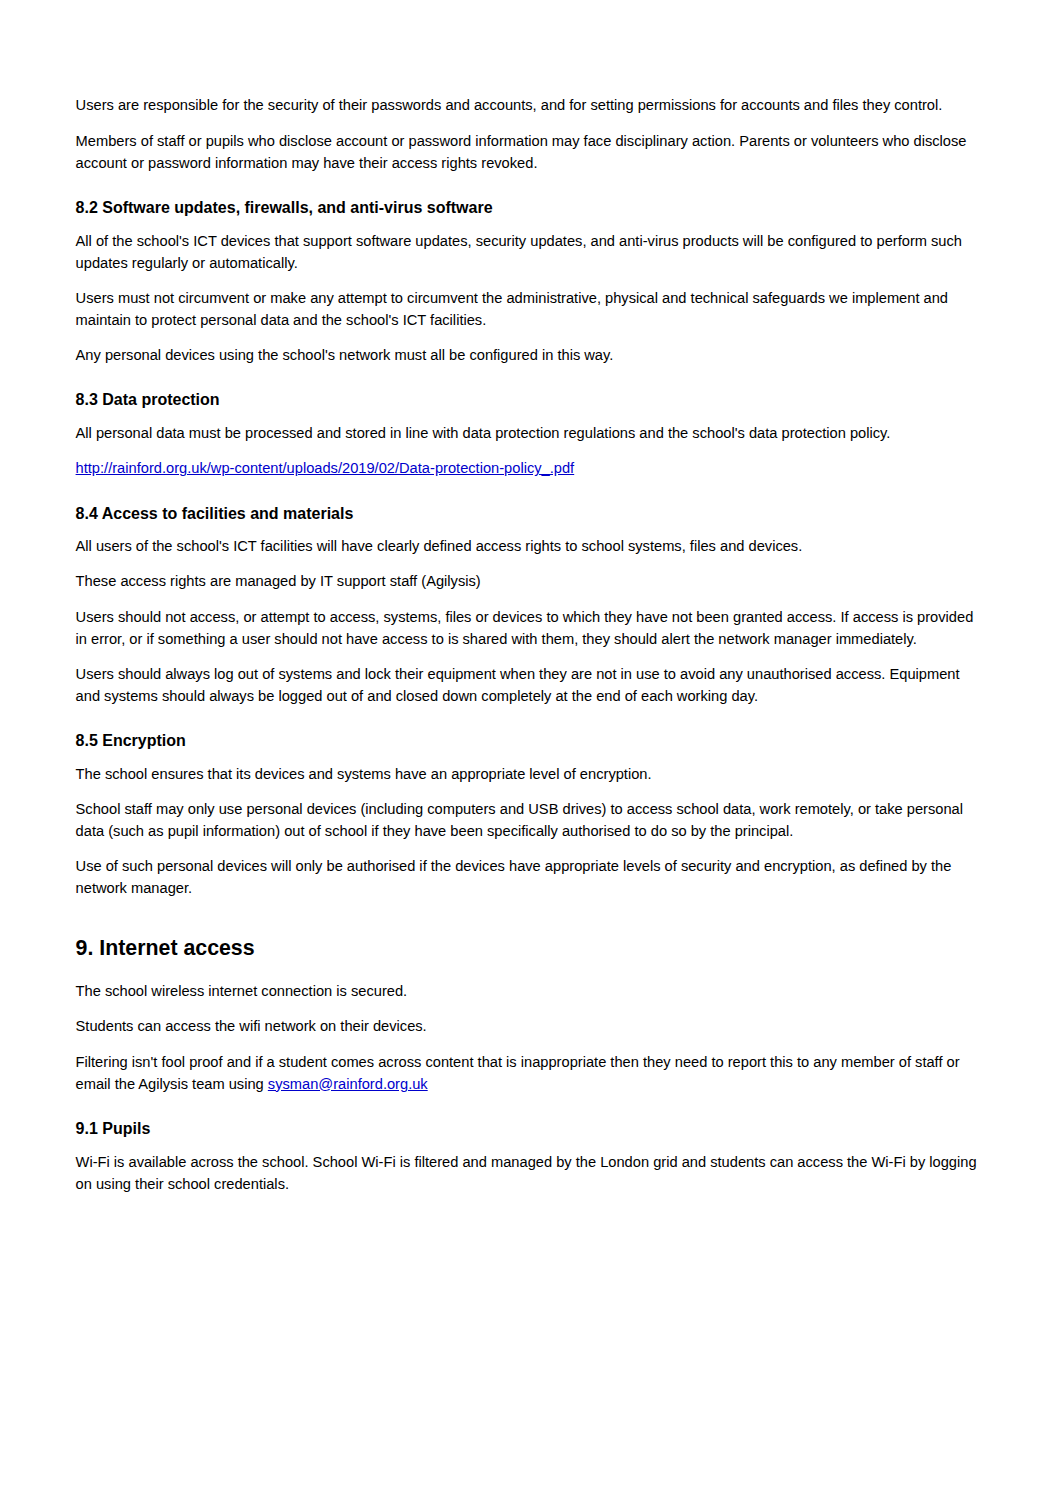Users are responsible for the security of their passwords and accounts, and for setting permissions for accounts and files they control.
Members of staff or pupils who disclose account or password information may face disciplinary action. Parents or volunteers who disclose account or password information may have their access rights revoked.
8.2 Software updates, firewalls, and anti-virus software
All of the school's ICT devices that support software updates, security updates, and anti-virus products will be configured to perform such updates regularly or automatically.
Users must not circumvent or make any attempt to circumvent the administrative, physical and technical safeguards we implement and maintain to protect personal data and the school's ICT facilities.
Any personal devices using the school's network must all be configured in this way.
8.3 Data protection
All personal data must be processed and stored in line with data protection regulations and the school's data protection policy.
http://rainford.org.uk/wp-content/uploads/2019/02/Data-protection-policy_.pdf
8.4 Access to facilities and materials
All users of the school's ICT facilities will have clearly defined access rights to school systems, files and devices.
These access rights are managed by IT support staff (Agilysis)
Users should not access, or attempt to access, systems, files or devices to which they have not been granted access. If access is provided in error, or if something a user should not have access to is shared with them, they should alert the network manager immediately.
Users should always log out of systems and lock their equipment when they are not in use to avoid any unauthorised access. Equipment and systems should always be logged out of and closed down completely at the end of each working day.
8.5 Encryption
The school ensures that its devices and systems have an appropriate level of encryption.
School staff may only use personal devices (including computers and USB drives) to access school data, work remotely, or take personal data (such as pupil information) out of school if they have been specifically authorised to do so by the principal.
Use of such personal devices will only be authorised if the devices have appropriate levels of security and encryption, as defined by the network manager.
9. Internet access
The school wireless internet connection is secured.
Students can access the wifi network on their devices.
Filtering isn't fool proof and if a student comes across content that is inappropriate then they need to report this to any member of staff or email the Agilysis team using sysman@rainford.org.uk
9.1 Pupils
Wi-Fi is available across the school. School Wi-Fi is filtered and managed by the London grid and students can access the Wi-Fi by logging on using their school credentials.